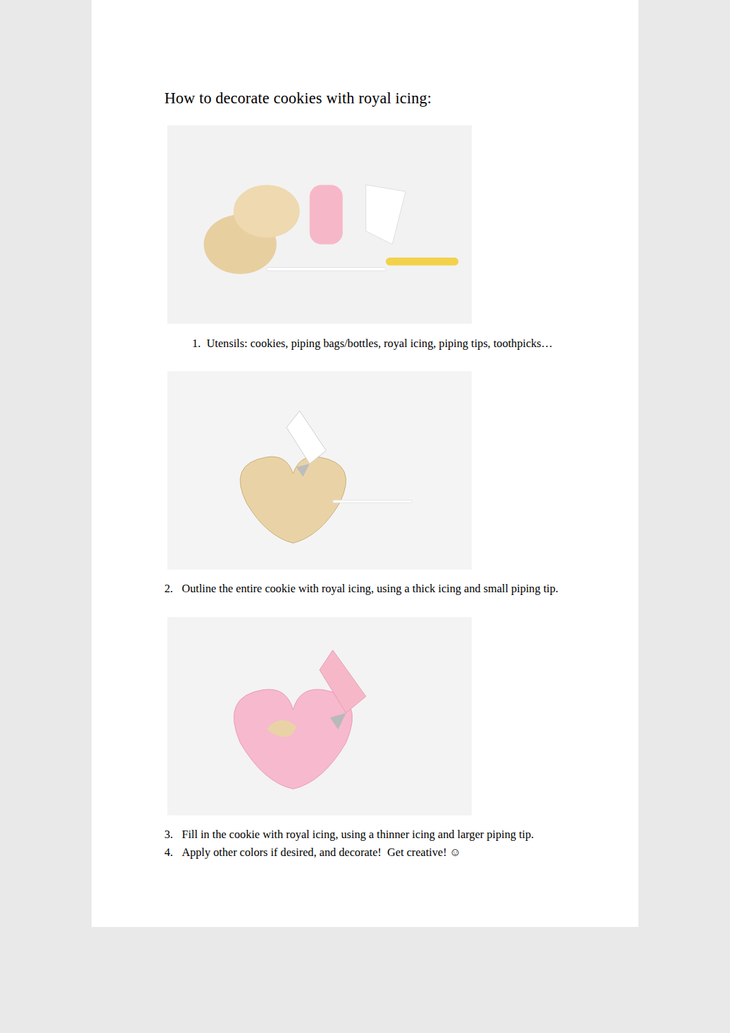How to decorate cookies with royal icing:
1. Utensils: cookies, piping bags/bottles, royal icing, piping tips, toothpicks…
2. Outline the entire cookie with royal icing, using a thick icing and small piping tip.
3. Fill in the cookie with royal icing, using a thinner icing and larger piping tip.
4. Apply other colors if desired, and decorate! Get creative! ☺